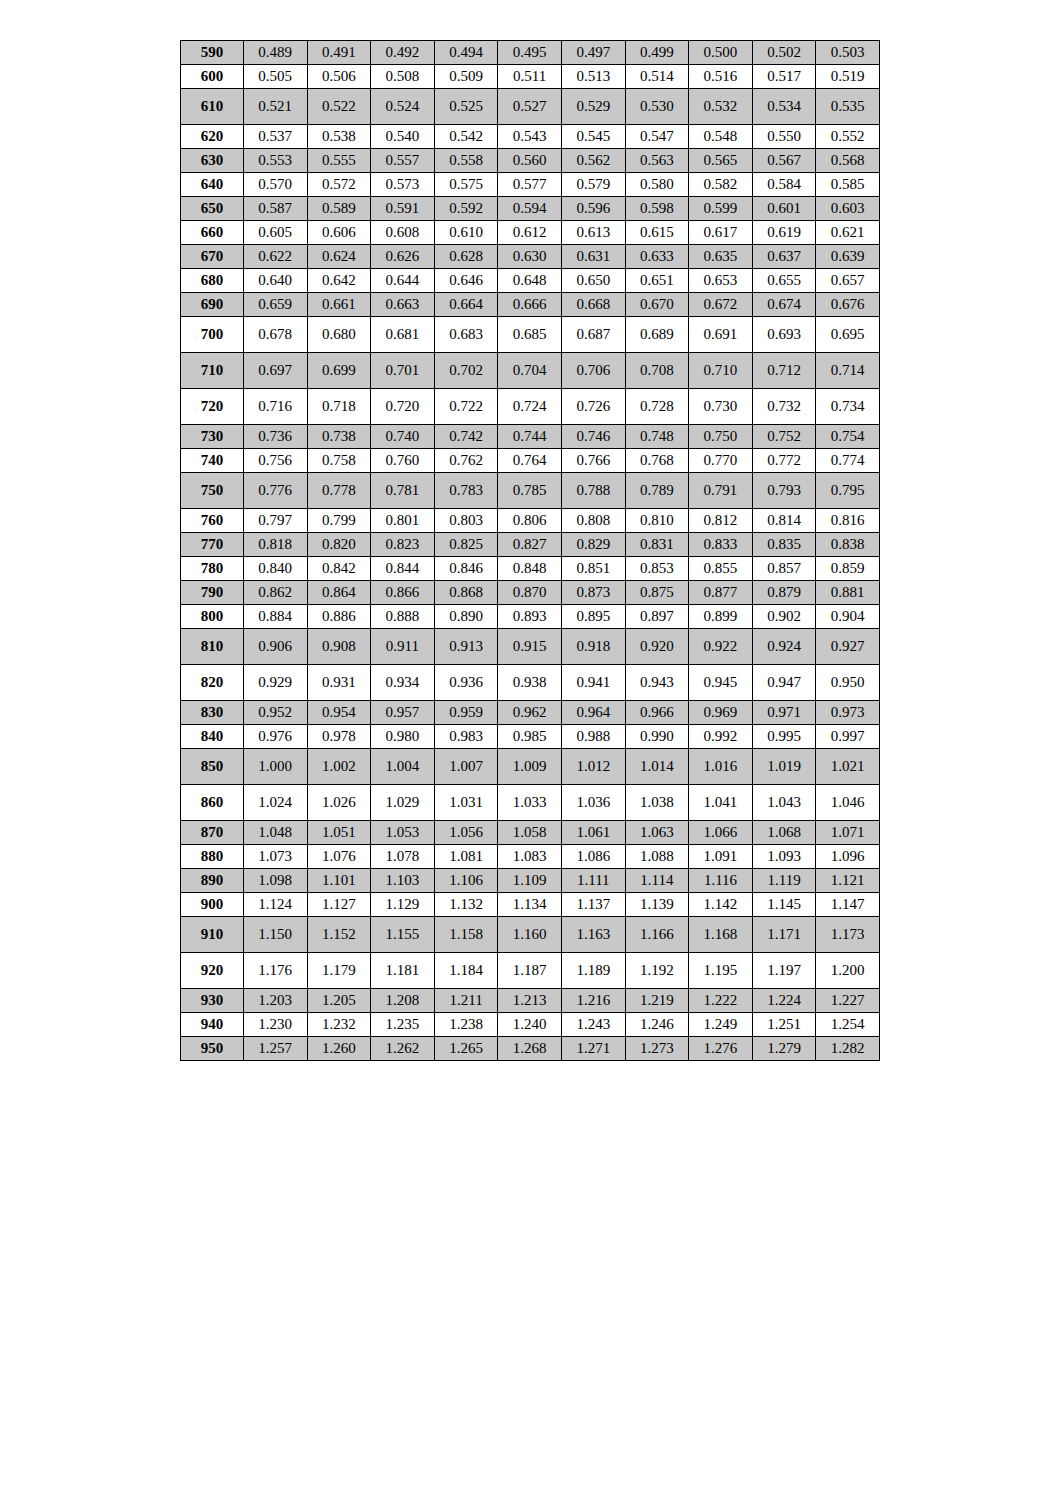| 590 | 0.489 | 0.491 | 0.492 | 0.494 | 0.495 | 0.497 | 0.499 | 0.500 | 0.502 | 0.503 |
| 600 | 0.505 | 0.506 | 0.508 | 0.509 | 0.511 | 0.513 | 0.514 | 0.516 | 0.517 | 0.519 |
| 610 | 0.521 | 0.522 | 0.524 | 0.525 | 0.527 | 0.529 | 0.530 | 0.532 | 0.534 | 0.535 |
| 620 | 0.537 | 0.538 | 0.540 | 0.542 | 0.543 | 0.545 | 0.547 | 0.548 | 0.550 | 0.552 |
| 630 | 0.553 | 0.555 | 0.557 | 0.558 | 0.560 | 0.562 | 0.563 | 0.565 | 0.567 | 0.568 |
| 640 | 0.570 | 0.572 | 0.573 | 0.575 | 0.577 | 0.579 | 0.580 | 0.582 | 0.584 | 0.585 |
| 650 | 0.587 | 0.589 | 0.591 | 0.592 | 0.594 | 0.596 | 0.598 | 0.599 | 0.601 | 0.603 |
| 660 | 0.605 | 0.606 | 0.608 | 0.610 | 0.612 | 0.613 | 0.615 | 0.617 | 0.619 | 0.621 |
| 670 | 0.622 | 0.624 | 0.626 | 0.628 | 0.630 | 0.631 | 0.633 | 0.635 | 0.637 | 0.639 |
| 680 | 0.640 | 0.642 | 0.644 | 0.646 | 0.648 | 0.650 | 0.651 | 0.653 | 0.655 | 0.657 |
| 690 | 0.659 | 0.661 | 0.663 | 0.664 | 0.666 | 0.668 | 0.670 | 0.672 | 0.674 | 0.676 |
| 700 | 0.678 | 0.680 | 0.681 | 0.683 | 0.685 | 0.687 | 0.689 | 0.691 | 0.693 | 0.695 |
| 710 | 0.697 | 0.699 | 0.701 | 0.702 | 0.704 | 0.706 | 0.708 | 0.710 | 0.712 | 0.714 |
| 720 | 0.716 | 0.718 | 0.720 | 0.722 | 0.724 | 0.726 | 0.728 | 0.730 | 0.732 | 0.734 |
| 730 | 0.736 | 0.738 | 0.740 | 0.742 | 0.744 | 0.746 | 0.748 | 0.750 | 0.752 | 0.754 |
| 740 | 0.756 | 0.758 | 0.760 | 0.762 | 0.764 | 0.766 | 0.768 | 0.770 | 0.772 | 0.774 |
| 750 | 0.776 | 0.778 | 0.781 | 0.783 | 0.785 | 0.788 | 0.789 | 0.791 | 0.793 | 0.795 |
| 760 | 0.797 | 0.799 | 0.801 | 0.803 | 0.806 | 0.808 | 0.810 | 0.812 | 0.814 | 0.816 |
| 770 | 0.818 | 0.820 | 0.823 | 0.825 | 0.827 | 0.829 | 0.831 | 0.833 | 0.835 | 0.838 |
| 780 | 0.840 | 0.842 | 0.844 | 0.846 | 0.848 | 0.851 | 0.853 | 0.855 | 0.857 | 0.859 |
| 790 | 0.862 | 0.864 | 0.866 | 0.868 | 0.870 | 0.873 | 0.875 | 0.877 | 0.879 | 0.881 |
| 800 | 0.884 | 0.886 | 0.888 | 0.890 | 0.893 | 0.895 | 0.897 | 0.899 | 0.902 | 0.904 |
| 810 | 0.906 | 0.908 | 0.911 | 0.913 | 0.915 | 0.918 | 0.920 | 0.922 | 0.924 | 0.927 |
| 820 | 0.929 | 0.931 | 0.934 | 0.936 | 0.938 | 0.941 | 0.943 | 0.945 | 0.947 | 0.950 |
| 830 | 0.952 | 0.954 | 0.957 | 0.959 | 0.962 | 0.964 | 0.966 | 0.969 | 0.971 | 0.973 |
| 840 | 0.976 | 0.978 | 0.980 | 0.983 | 0.985 | 0.988 | 0.990 | 0.992 | 0.995 | 0.997 |
| 850 | 1.000 | 1.002 | 1.004 | 1.007 | 1.009 | 1.012 | 1.014 | 1.016 | 1.019 | 1.021 |
| 860 | 1.024 | 1.026 | 1.029 | 1.031 | 1.033 | 1.036 | 1.038 | 1.041 | 1.043 | 1.046 |
| 870 | 1.048 | 1.051 | 1.053 | 1.056 | 1.058 | 1.061 | 1.063 | 1.066 | 1.068 | 1.071 |
| 880 | 1.073 | 1.076 | 1.078 | 1.081 | 1.083 | 1.086 | 1.088 | 1.091 | 1.093 | 1.096 |
| 890 | 1.098 | 1.101 | 1.103 | 1.106 | 1.109 | 1.111 | 1.114 | 1.116 | 1.119 | 1.121 |
| 900 | 1.124 | 1.127 | 1.129 | 1.132 | 1.134 | 1.137 | 1.139 | 1.142 | 1.145 | 1.147 |
| 910 | 1.150 | 1.152 | 1.155 | 1.158 | 1.160 | 1.163 | 1.166 | 1.168 | 1.171 | 1.173 |
| 920 | 1.176 | 1.179 | 1.181 | 1.184 | 1.187 | 1.189 | 1.192 | 1.195 | 1.197 | 1.200 |
| 930 | 1.203 | 1.205 | 1.208 | 1.211 | 1.213 | 1.216 | 1.219 | 1.222 | 1.224 | 1.227 |
| 940 | 1.230 | 1.232 | 1.235 | 1.238 | 1.240 | 1.243 | 1.246 | 1.249 | 1.251 | 1.254 |
| 950 | 1.257 | 1.260 | 1.262 | 1.265 | 1.268 | 1.271 | 1.273 | 1.276 | 1.279 | 1.282 |